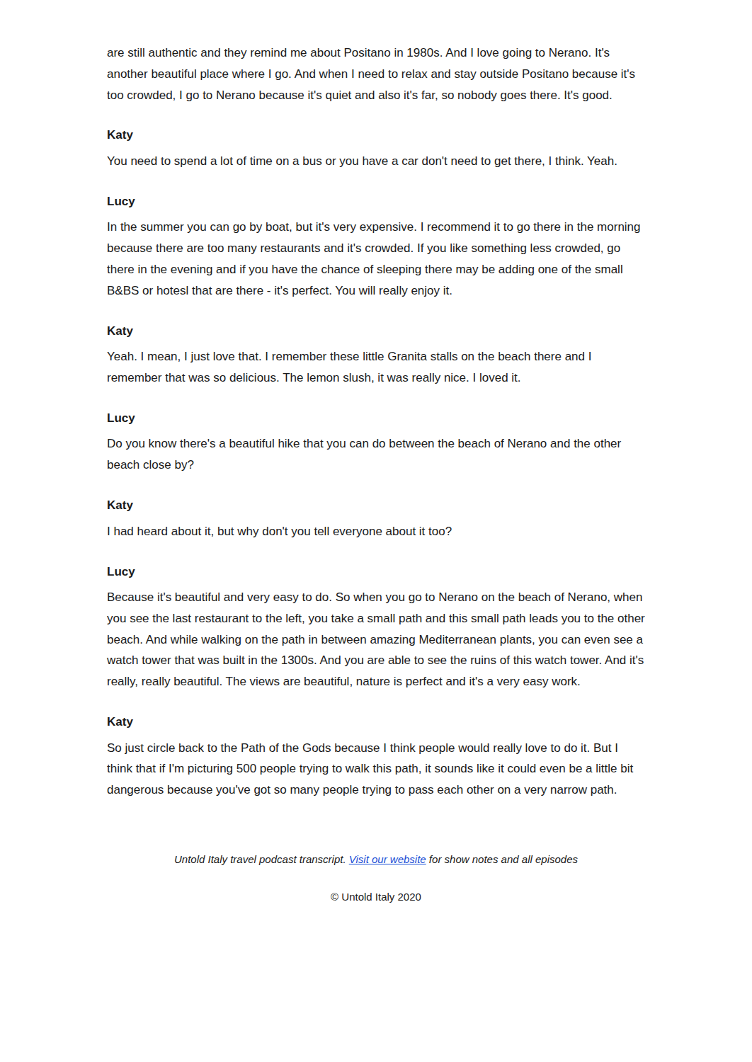are still authentic and they remind me about Positano in 1980s. And I love going to Nerano. It's another beautiful place where I go. And when I need to relax and stay outside Positano because it's too crowded, I go to Nerano because it's quiet and also it's far, so nobody goes there. It's good.
Katy
You need to spend a lot of time on a bus or you have a car don't need to get there, I think. Yeah.
Lucy
In the summer you can go by boat, but it's very expensive. I recommend it to go there in the morning because there are too many restaurants and it's crowded. If you like something less crowded, go there in the evening and if you have the chance of sleeping there may be adding one of the small B&BS or hotesl that are there - it's perfect. You will really enjoy it.
Katy
Yeah. I mean, I just love that. I remember these little Granita stalls on the beach there and I remember that was so delicious. The lemon slush, it was really nice. I loved it.
Lucy
Do you know there's a beautiful hike that you can do between the beach of Nerano and the other beach close by?
Katy
I had heard about it, but why don't you tell everyone about it too?
Lucy
Because it's beautiful and very easy to do. So when you go to Nerano on the beach of Nerano, when you see the last restaurant to the left, you take a small path and this small path leads you to the other beach. And while walking on the path in between amazing Mediterranean plants, you can even see a watch tower that was built in the 1300s. And you are able to see the ruins of this watch tower. And it's really, really beautiful. The views are beautiful, nature is perfect and it's a very easy work.
Katy
So just circle back to the Path of the Gods because I think people would really love to do it. But I think that if I'm picturing 500 people trying to walk this path, it sounds like it could even be a little bit dangerous because you've got so many people trying to pass each other on a very narrow path.
Untold Italy travel podcast transcript. Visit our website for show notes and all episodes
© Untold Italy 2020